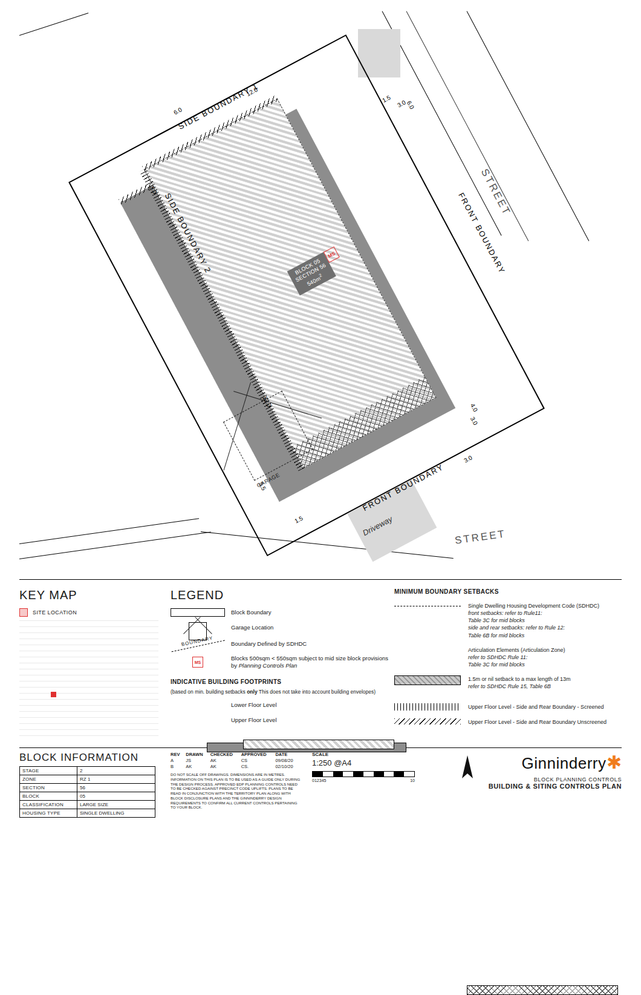GARAGE
Driveway
BLOCK 05
SECTION 56
540m2
MS
SIDE BOUNDARY 1
SIDE BOUNDARY 2
FRONT BOUNDARY
FRONT BOUNDARY
STREET
STREET
6.0
12.0
1.5
3.0
6.0
3.0
12.0
5.5
1.5
4.0
3.0
3.0
KEY MAP
SITE LOCATION
LEGEND
Block Boundary
Garage Location
BOUNDARY
Boundary Defined by SDHDC
MS
Blocks 500sqm < 550sqm subject to mid size block provisions
by Planning Controls Plan
INDICATIVE BUILDING FOOTPRINTS
(based on min. building setbacks only This does not take into account building envelopes)
Lower Floor Level
Upper Floor Level
MINIMUM BOUNDARY SETBACKS
Single Dwelling Housing Development Code (SDHDC)
front setbacks: refer to Rule11:
Table 3C for mid blocks
side and rear setbacks: refer to Rule 12:
Table 6B for mid blocks
Articulation Elements (Articulation Zone)
refer to SDHDC Rule 11:
Table 3C for mid blocks
1.5m or nil setback to a max length of 13m
refer to SDHDC Rule 15, Table 6B
Upper Floor Level - Side and Rear Boundary - Screened
Upper Floor Level - Side and Rear Boundary Unscreened
BLOCK INFORMATION
| STAGE | 2 |
| ZONE | RZ 1 |
| SECTION | 56 |
| BLOCK | 05 |
| CLASSIFICATION | LARGE SIZE |
| HOUSING TYPE | SINGLE DWELLING |
| REV | DRAWN | CHECKED | APPROVED | DATE |
| --- | --- | --- | --- | --- |
| A | JS | AK | CS | 09/08/20 |
| B | AK | AK | CS. | 02/10/20 |
DO NOT SCALE OFF DRAWINGS. DIMENSIONS ARE IN METRES.
INFORMATION ON THIS PLAN IS TO BE USED AS A GUIDE ONLY DURING THE DESIGN PROCESS. APPROVED EDP PLANNING CONTROLS NEED TO BE CHECKED AGAINST PRECINCT CODE UPLIFTS. PLANS TO BE READ IN CONJUNCTION WITH THE TERRITORY PLAN ALONG WITH BLOCK DISCLOSURE PLANS AND THE GINNINDERRY DESIGN REQUIREMENTS TO CONFIRM ALL CURRENT CONTROLS PERTAINING TO YOUR BLOCK.
SCALE
1:250 @A4
01234510
Ginninderry✱
BLOCK PLANNING CONTROLS
BUILDING & SITING CONTROLS PLAN